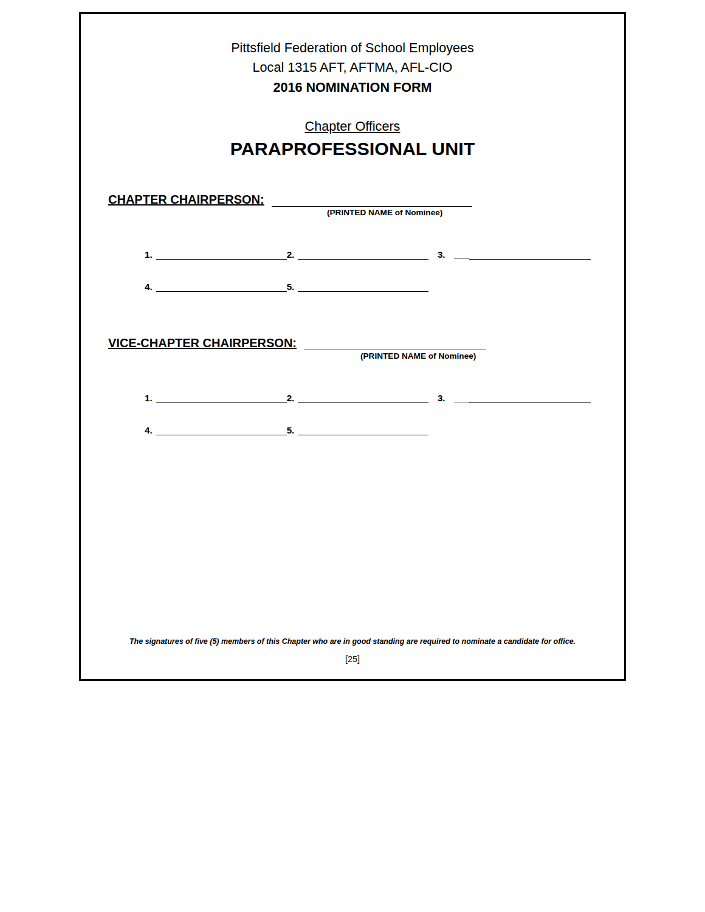Pittsfield Federation of School Employees
Local 1315 AFT, AFTMA, AFL-CIO
2016 NOMINATION FORM
Chapter Officers
PARAPROFESSIONAL UNIT
CHAPTER CHAIRPERSON:
(PRINTED NAME of Nominee)
| 1. | 2. | 3. ___ |
| 4. | 5. | |
VICE-CHAPTER CHAIRPERSON:
(PRINTED NAME of Nominee)
| 1. | 2. | 3. ___ |
| 4. | 5. | |
The signatures of five (5) members of this Chapter who are in good standing are required to nominate a candidate for office.
[25]